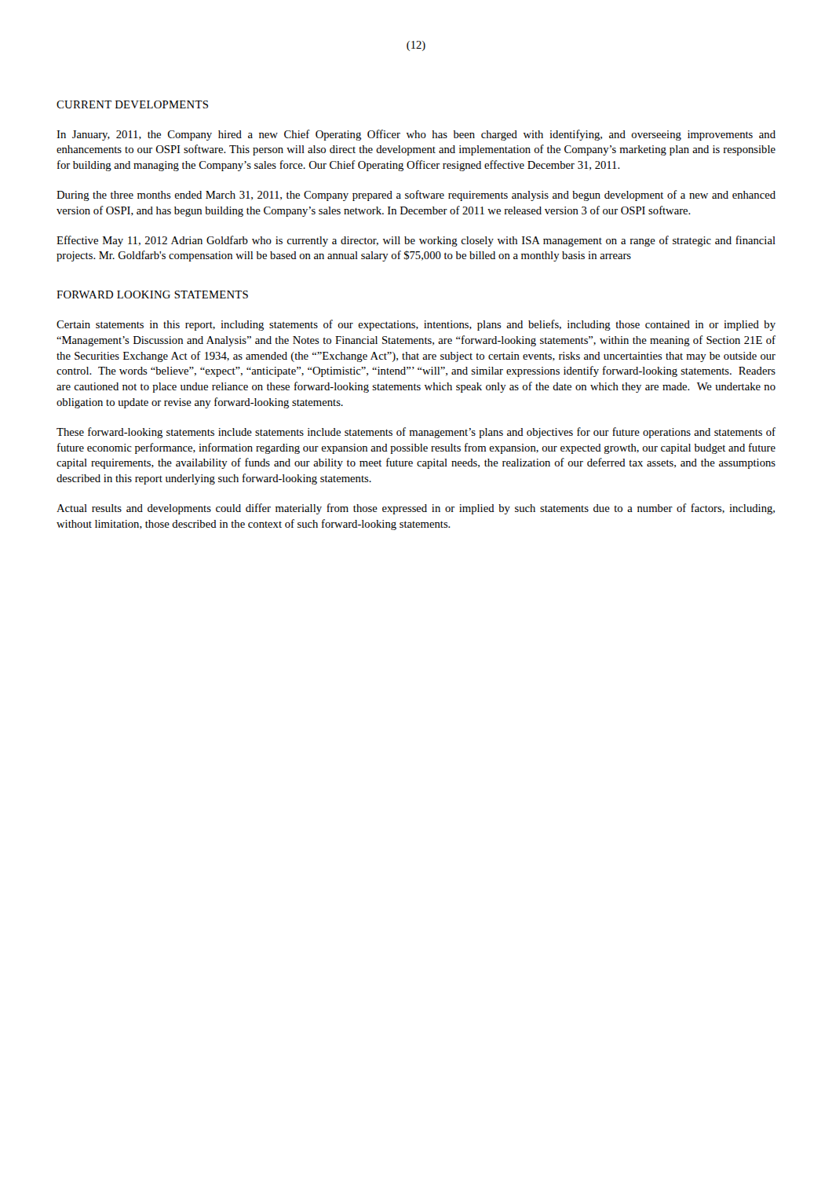(12)
CURRENT DEVELOPMENTS
In January, 2011, the Company hired a new Chief Operating Officer who has been charged with identifying, and overseeing improvements and enhancements to our OSPI software. This person will also direct the development and implementation of the Company’s marketing plan and is responsible for building and managing the Company’s sales force. Our Chief Operating Officer resigned effective December 31, 2011.
During the three months ended March 31, 2011, the Company prepared a software requirements analysis and begun development of a new and enhanced version of OSPI, and has begun building the Company’s sales network. In December of 2011 we released version 3 of our OSPI software.
Effective May 11, 2012 Adrian Goldfarb who is currently a director, will be working closely with ISA management on a range of strategic and financial projects. Mr. Goldfarb's compensation will be based on an annual salary of $75,000 to be billed on a monthly basis in arrears
FORWARD LOOKING STATEMENTS
Certain statements in this report, including statements of our expectations, intentions, plans and beliefs, including those contained in or implied by “Management’s Discussion and Analysis” and the Notes to Financial Statements, are “forward-looking statements”, within the meaning of Section 21E of the Securities Exchange Act of 1934, as amended (the “”Exchange Act”), that are subject to certain events, risks and uncertainties that may be outside our control. The words “believe”, “expect”, “anticipate”, “Optimistic”, “intend”’ “will”, and similar expressions identify forward-looking statements. Readers are cautioned not to place undue reliance on these forward-looking statements which speak only as of the date on which they are made. We undertake no obligation to update or revise any forward-looking statements.
These forward-looking statements include statements include statements of management’s plans and objectives for our future operations and statements of future economic performance, information regarding our expansion and possible results from expansion, our expected growth, our capital budget and future capital requirements, the availability of funds and our ability to meet future capital needs, the realization of our deferred tax assets, and the assumptions described in this report underlying such forward-looking statements.
Actual results and developments could differ materially from those expressed in or implied by such statements due to a number of factors, including, without limitation, those described in the context of such forward-looking statements.